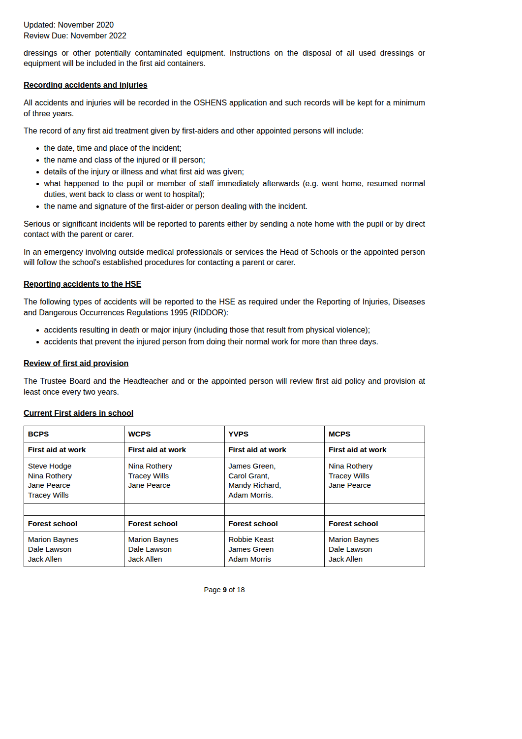Updated: November 2020
Review Due: November 2022
dressings or other potentially contaminated equipment. Instructions on the disposal of all used dressings or equipment will be included in the first aid containers.
Recording accidents and injuries
All accidents and injuries will be recorded in the OSHENS application and such records will be kept for a minimum of three years.
The record of any first aid treatment given by first-aiders and other appointed persons will include:
the date, time and place of the incident;
the name and class of the injured or ill person;
details of the injury or illness and what first aid was given;
what happened to the pupil or member of staff immediately afterwards (e.g. went home, resumed normal duties, went back to class or went to hospital);
the name and signature of the first-aider or person dealing with the incident.
Serious or significant incidents will be reported to parents either by sending a note home with the pupil or by direct contact with the parent or carer.
In an emergency involving outside medical professionals or services the Head of Schools or the appointed person will follow the school's established procedures for contacting a parent or carer.
Reporting accidents to the HSE
The following types of accidents will be reported to the HSE as required under the Reporting of Injuries, Diseases and Dangerous Occurrences Regulations 1995 (RIDDOR):
accidents resulting in death or major injury (including those that result from physical violence);
accidents that prevent the injured person from doing their normal work for more than three days.
Review of first aid provision
The Trustee Board and the Headteacher and or the appointed person will review first aid policy and provision at least once every two years.
Current First aiders in school
| BCPS | WCPS | YVPS | MCPS |
| --- | --- | --- | --- |
| First aid at work | First aid at work | First aid at work | First aid at work |
| Steve Hodge Nina Rothery Jane Pearce Tracey Wills | Nina Rothery Tracey Wills Jane Pearce | James Green, Carol Grant, Mandy Richard, Adam Morris. | Nina Rothery Tracey Wills Jane Pearce |
| Forest school | Forest school | Forest school | Forest school |
| Marion Baynes Dale Lawson Jack Allen | Marion Baynes Dale Lawson Jack Allen | Robbie Keast James Green Adam Morris | Marion Baynes Dale Lawson Jack Allen |
Page 9 of 18